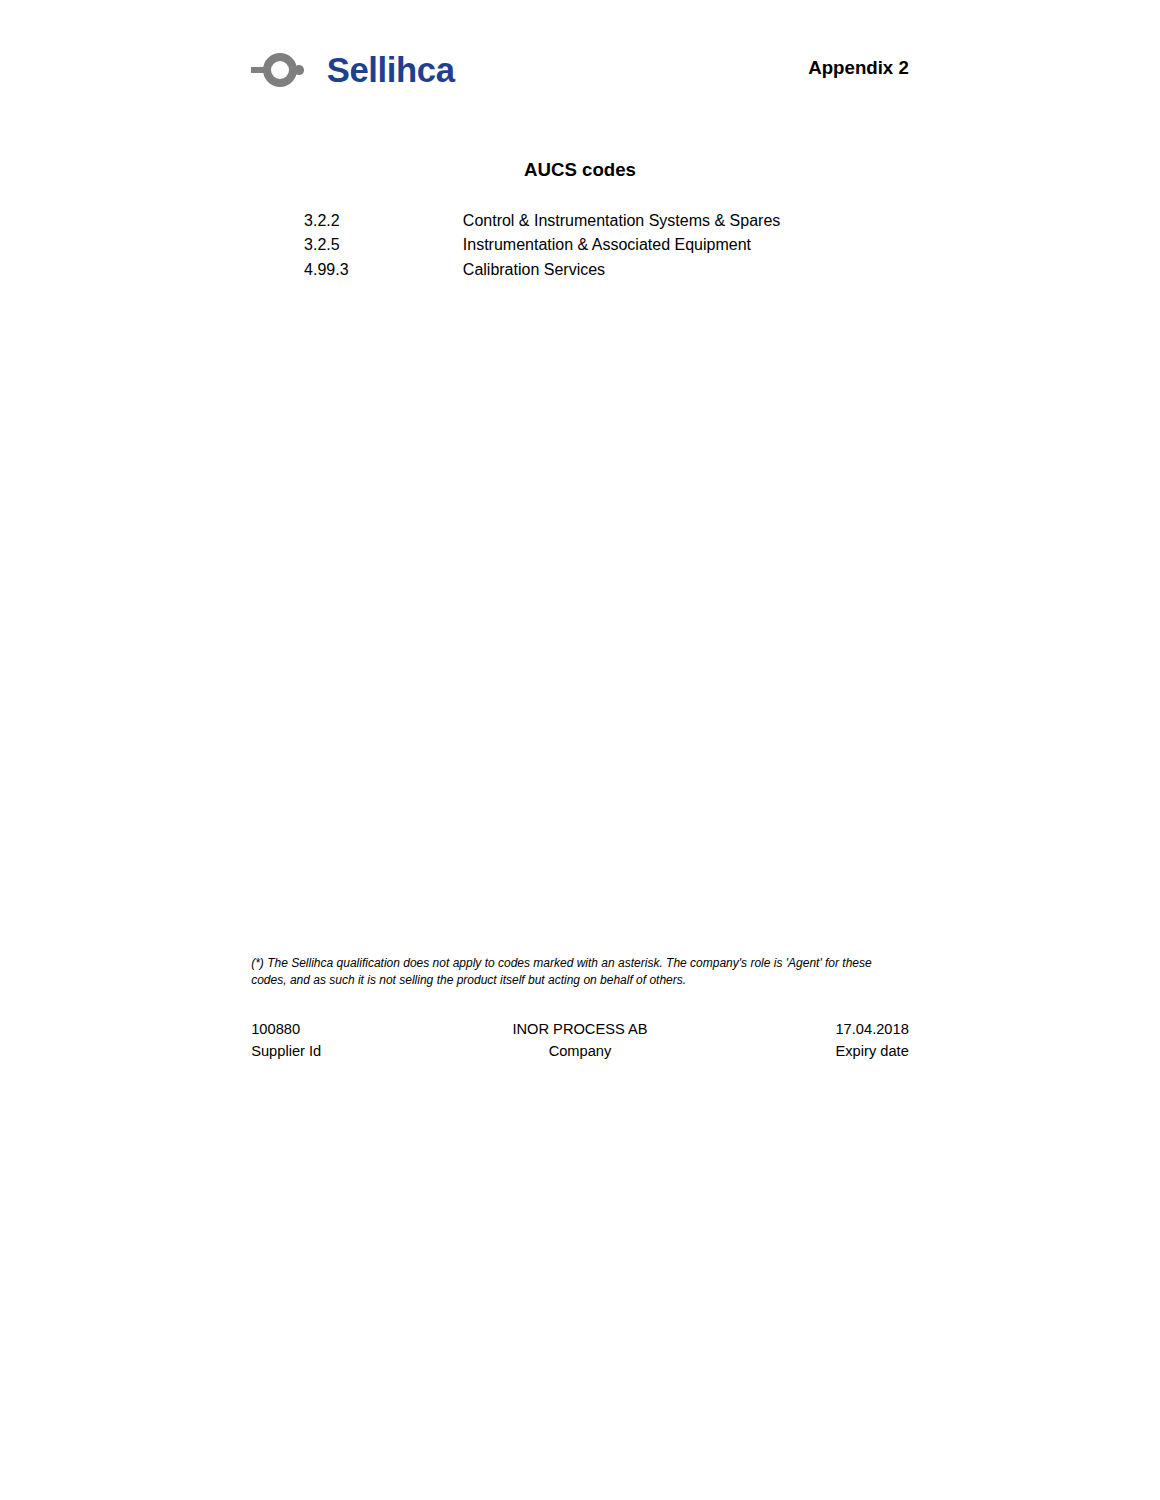Appendix 2
Sellihca
AUCS codes
| 3.2.2 | Control & Instrumentation Systems & Spares |
| 3.2.5 | Instrumentation & Associated Equipment |
| 4.99.3 | Calibration Services |
(*) The Sellihca qualification does not apply to codes marked with an asterisk. The company's role is 'Agent' for these codes, and as such it is not selling the product itself but acting on behalf of others.
| 100880 | INOR PROCESS AB | 17.04.2018 |
| Supplier Id | Company | Expiry date |